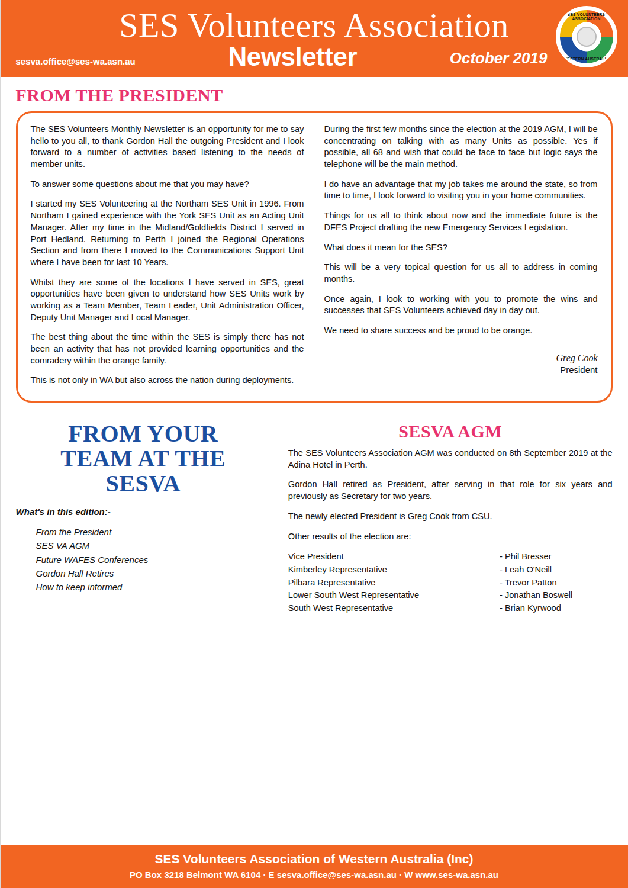SES VOLUNTEERS ASSOCIATION
WESTERN AUSTRALIA
SES Volunteers Association
sesva.office@ses-wa.asn.au
Newsletter
October 2019
From the President
The SES Volunteers Monthly Newsletter is an opportunity for me to say hello to you all, to thank Gordon Hall the outgoing President and I look forward to a number of activities based listening to the needs of member units.
To answer some questions about me that you may have?
I started my SES Volunteering at the Northam SES Unit in 1996. From Northam I gained experience with the York SES Unit as an Acting Unit Manager. After my time in the Midland/Goldfields District I served in Port Hedland. Returning to Perth I joined the Regional Operations Section and from there I moved to the Communications Support Unit where I have been for last 10 Years.
Whilst they are some of the locations I have served in SES, great opportunities have been given to understand how SES Units work by working as a Team Member, Team Leader, Unit Administration Officer, Deputy Unit Manager and Local Manager.
The best thing about the time within the SES is simply there has not been an activity that has not provided learning opportunities and the comradery within the orange family.
This is not only in WA but also across the nation during deployments.
During the first few months since the election at the 2019 AGM, I will be concentrating on talking with as many Units as possible. Yes if possible, all 68 and wish that could be face to face but logic says the telephone will be the main method.
I do have an advantage that my job takes me around the state, so from time to time, I look forward to visiting you in your home communities.
Things for us all to think about now and the immediate future is the DFES Project drafting the new Emergency Services Legislation.
What does it mean for the SES?
This will be a very topical question for us all to address in coming months.
Once again, I look to working with you to promote the wins and successes that SES Volunteers achieved day in day out.
We need to share success and be proud to be orange.
Greg Cook
President
From your
team at the
SESVA
What's in this edition:-
From the President
SES VA AGM
Future WAFES Conferences
Gordon Hall Retires
How to keep informed
SESVA AGM
The SES Volunteers Association AGM was conducted on 8th September 2019 at the Adina Hotel in Perth.
Gordon Hall retired as President, after serving in that role for six years and previously as Secretary for two years.
The newly elected President is Greg Cook from CSU.
Other results of the election are:
| Vice President | - Phil Bresser |
| Kimberley Representative | - Leah O'Neill |
| Pilbara Representative | - Trevor Patton |
| Lower South West Representative | - Jonathan Boswell |
| South West Representative | - Brian Kyrwood |
SES Volunteers Association of Western Australia (Inc)
PO Box 3218 Belmont WA 6104 · E sesva.office@ses-wa.asn.au · W www.ses-wa.asn.au